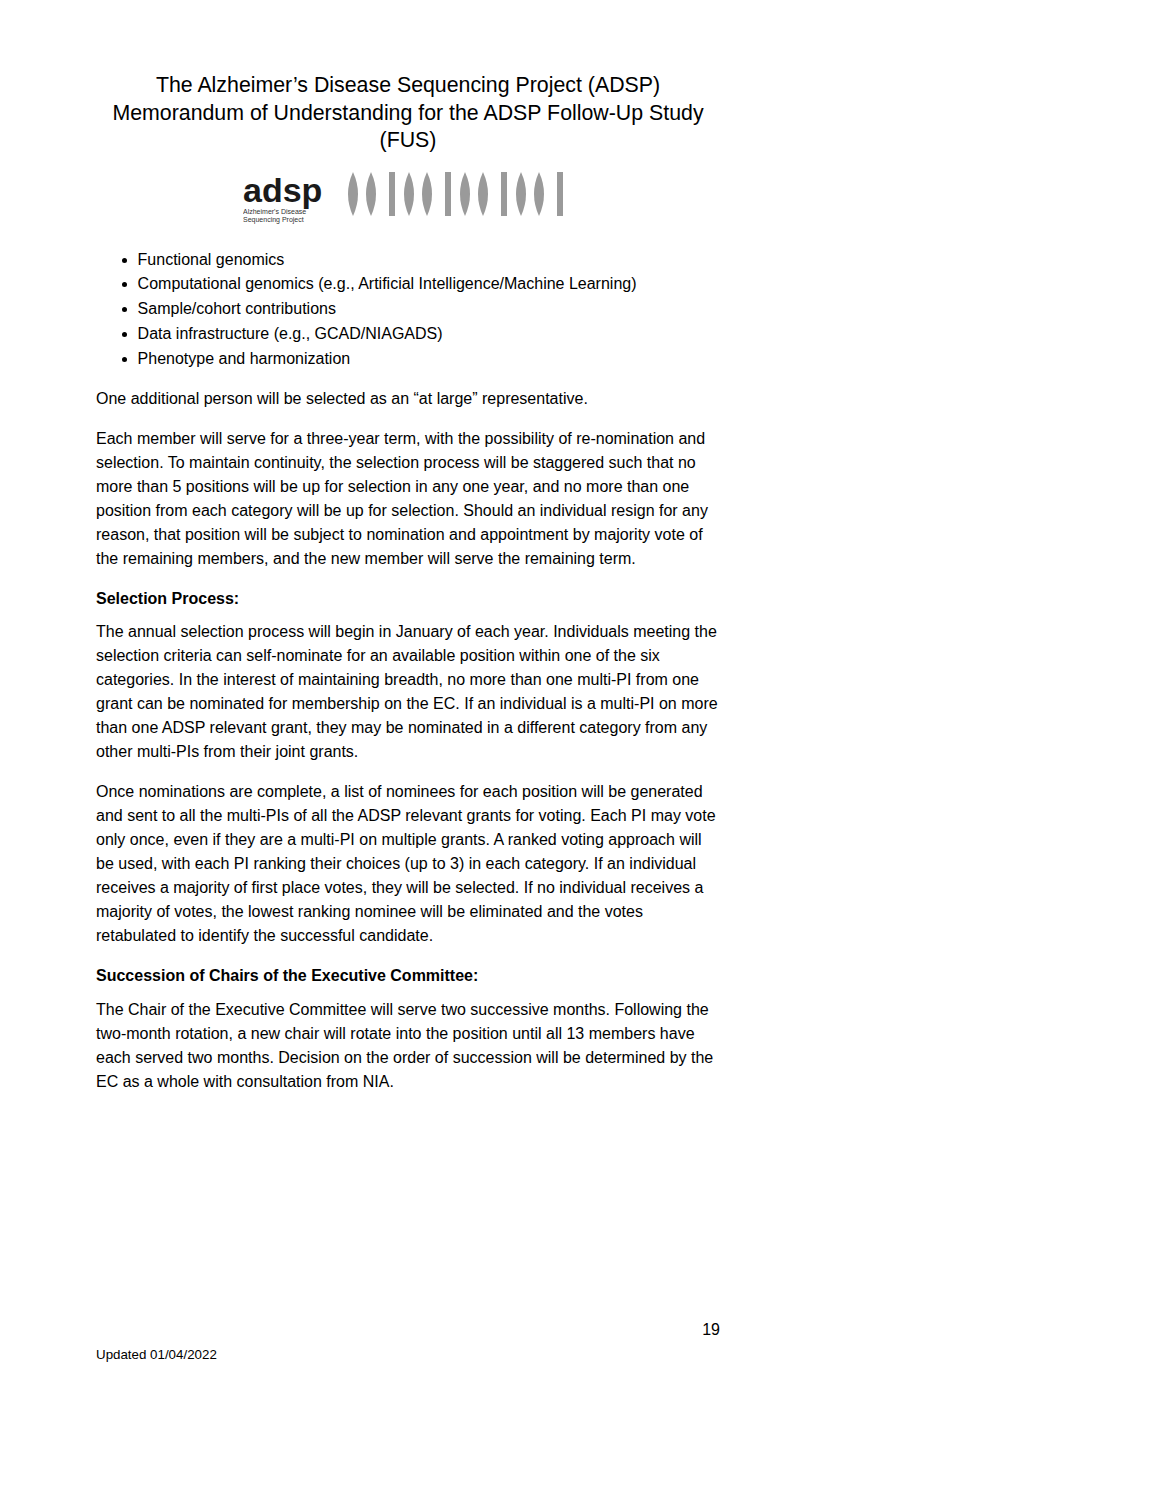The Alzheimer’s Disease Sequencing Project (ADSP)
Memorandum of Understanding for the ADSP Follow-Up Study (FUS)
adsp Alzheimer's Disease Sequencing Project
Functional genomics
Computational genomics (e.g., Artificial Intelligence/Machine Learning)
Sample/cohort contributions
Data infrastructure (e.g., GCAD/NIAGADS)
Phenotype and harmonization
One additional person will be selected as an “at large” representative.
Each member will serve for a three-year term, with the possibility of re-nomination and selection. To maintain continuity, the selection process will be staggered such that no more than 5 positions will be up for selection in any one year, and no more than one position from each category will be up for selection. Should an individual resign for any reason, that position will be subject to nomination and appointment by majority vote of the remaining members, and the new member will serve the remaining term.
Selection Process:
The annual selection process will begin in January of each year. Individuals meeting the selection criteria can self-nominate for an available position within one of the six categories. In the interest of maintaining breadth, no more than one multi-PI from one grant can be nominated for membership on the EC. If an individual is a multi-PI on more than one ADSP relevant grant, they may be nominated in a different category from any other multi-PIs from their joint grants.
Once nominations are complete, a list of nominees for each position will be generated and sent to all the multi-PIs of all the ADSP relevant grants for voting. Each PI may vote only once, even if they are a multi-PI on multiple grants. A ranked voting approach will be used, with each PI ranking their choices (up to 3) in each category. If an individual receives a majority of first place votes, they will be selected. If no individual receives a majority of votes, the lowest ranking nominee will be eliminated and the votes retabulated to identify the successful candidate.
Succession of Chairs of the Executive Committee:
The Chair of the Executive Committee will serve two successive months. Following the two-month rotation, a new chair will rotate into the position until all 13 members have each served two months. Decision on the order of succession will be determined by the EC as a whole with consultation from NIA.
19
Updated 01/04/2022